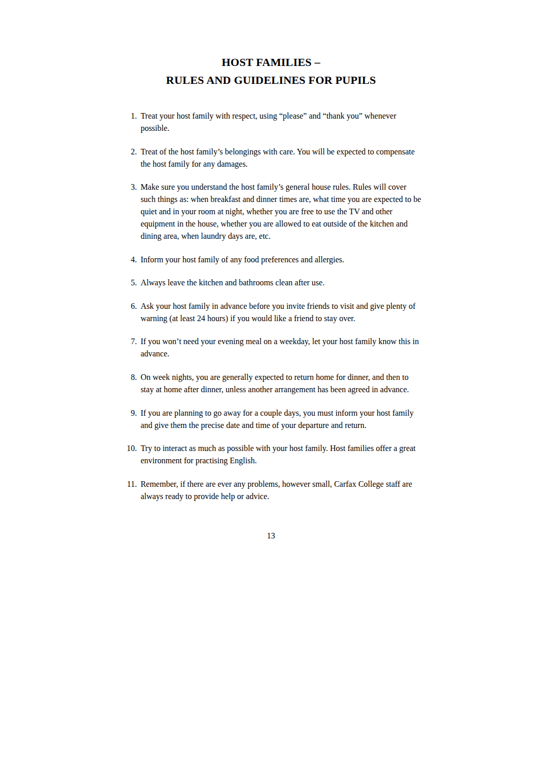HOST FAMILIES –RULES AND GUIDELINES FOR PUPILS
Treat your host family with respect, using “please” and “thank you” whenever possible.
Treat of the host family’s belongings with care. You will be expected to compensate the host family for any damages.
Make sure you understand the host family’s general house rules. Rules will cover such things as: when breakfast and dinner times are, what time you are expected to be quiet and in your room at night, whether you are free to use the TV and other equipment in the house, whether you are allowed to eat outside of the kitchen and dining area, when laundry days are, etc.
Inform your host family of any food preferences and allergies.
Always leave the kitchen and bathrooms clean after use.
Ask your host family in advance before you invite friends to visit and give plenty of warning (at least 24 hours) if you would like a friend to stay over.
If you won’t need your evening meal on a weekday, let your host family know this in advance.
On week nights, you are generally expected to return home for dinner, and then to stay at home after dinner, unless another arrangement has been agreed in advance.
If you are planning to go away for a couple days, you must inform your host family and give them the precise date and time of your departure and return.
Try to interact as much as possible with your host family. Host families offer a great environment for practising English.
Remember, if there are ever any problems, however small, Carfax College staff are always ready to provide help or advice.
13